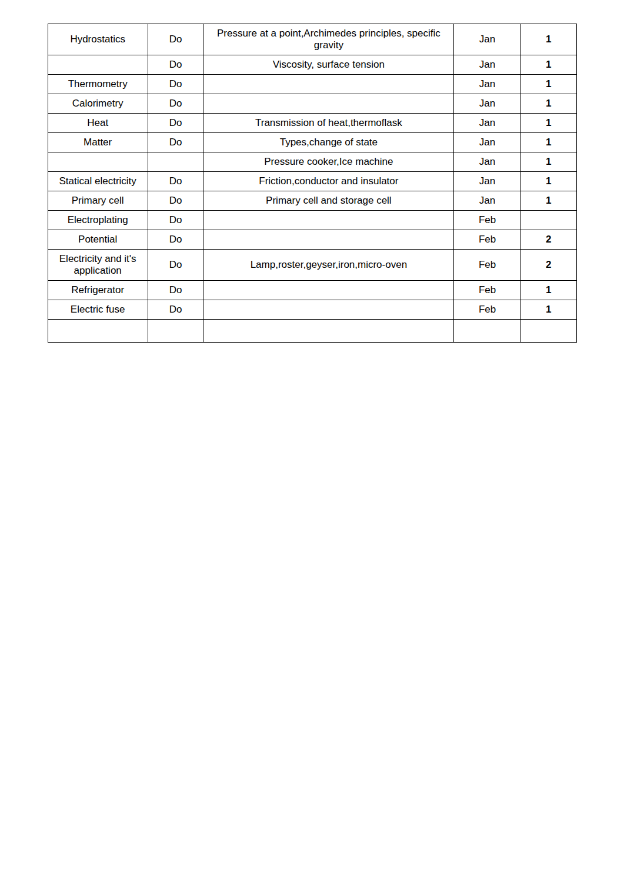| Hydrostatics | Do | Pressure at a point,Archimedes principles, specific gravity | Jan | 1 |
| | Do | Viscosity, surface tension | Jan | 1 |
| Thermometry | Do | | Jan | 1 |
| Calorimetry | Do | | Jan | 1 |
| Heat | Do | Transmission of heat,thermoflask | Jan | 1 |
| Matter | Do | Types,change of state | Jan | 1 |
| | | Pressure cooker,Ice machine | Jan | 1 |
| Statical electricity | Do | Friction,conductor and insulator | Jan | 1 |
| Primary cell | Do | Primary cell and storage cell | Jan | 1 |
| Electroplating | Do | | Feb | |
| Potential | Do | | Feb | 2 |
| Electricity and it's application | Do | Lamp,roster,geyser,iron,micro-oven | Feb | 2 |
| Refrigerator | Do | | Feb | 1 |
| Electric fuse | Do | | Feb | 1 |